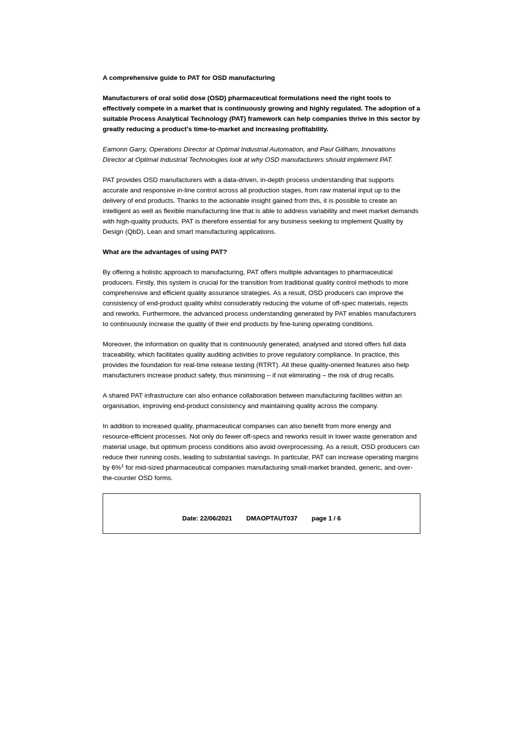A comprehensive guide to PAT for OSD manufacturing
Manufacturers of oral solid dose (OSD) pharmaceutical formulations need the right tools to effectively compete in a market that is continuously growing and highly regulated. The adoption of a suitable Process Analytical Technology (PAT) framework can help companies thrive in this sector by greatly reducing a product's time-to-market and increasing profitability.
Eamonn Garry, Operations Director at Optimal Industrial Automation, and Paul Gillham, Innovations Director at Optimal Industrial Technologies look at why OSD manufacturers should implement PAT.
PAT provides OSD manufacturers with a data-driven, in-depth process understanding that supports accurate and responsive in-line control across all production stages, from raw material input up to the delivery of end products. Thanks to the actionable insight gained from this, it is possible to create an intelligent as well as flexible manufacturing line that is able to address variability and meet market demands with high-quality products. PAT is therefore essential for any business seeking to implement Quality by Design (QbD), Lean and smart manufacturing applications.
What are the advantages of using PAT?
By offering a holistic approach to manufacturing, PAT offers multiple advantages to pharmaceutical producers. Firstly, this system is crucial for the transition from traditional quality control methods to more comprehensive and efficient quality assurance strategies. As a result, OSD producers can improve the consistency of end-product quality whilst considerably reducing the volume of off-spec materials, rejects and reworks. Furthermore, the advanced process understanding generated by PAT enables manufacturers to continuously increase the quality of their end products by fine-tuning operating conditions.
Moreover, the information on quality that is continuously generated, analysed and stored offers full data traceability, which facilitates quality auditing activities to prove regulatory compliance. In practice, this provides the foundation for real-time release testing (RTRT). All these quality-oriented features also help manufacturers increase product safety, thus minimising – if not eliminating – the risk of drug recalls.
A shared PAT infrastructure can also enhance collaboration between manufacturing facilities within an organisation, improving end-product consistency and maintaining quality across the company.
In addition to increased quality, pharmaceutical companies can also benefit from more energy and resource-efficient processes. Not only do fewer off-specs and reworks result in lower waste generation and material usage, but optimum process conditions also avoid overprocessing. As a result, OSD producers can reduce their running costs, leading to substantial savings. In particular, PAT can increase operating margins by 6%1 for mid-sized pharmaceutical companies manufacturing small-market branded, generic, and over-the-counter OSD forms.
Date: 22/06/2021 DMAOPTAUT037 page 1 / 6